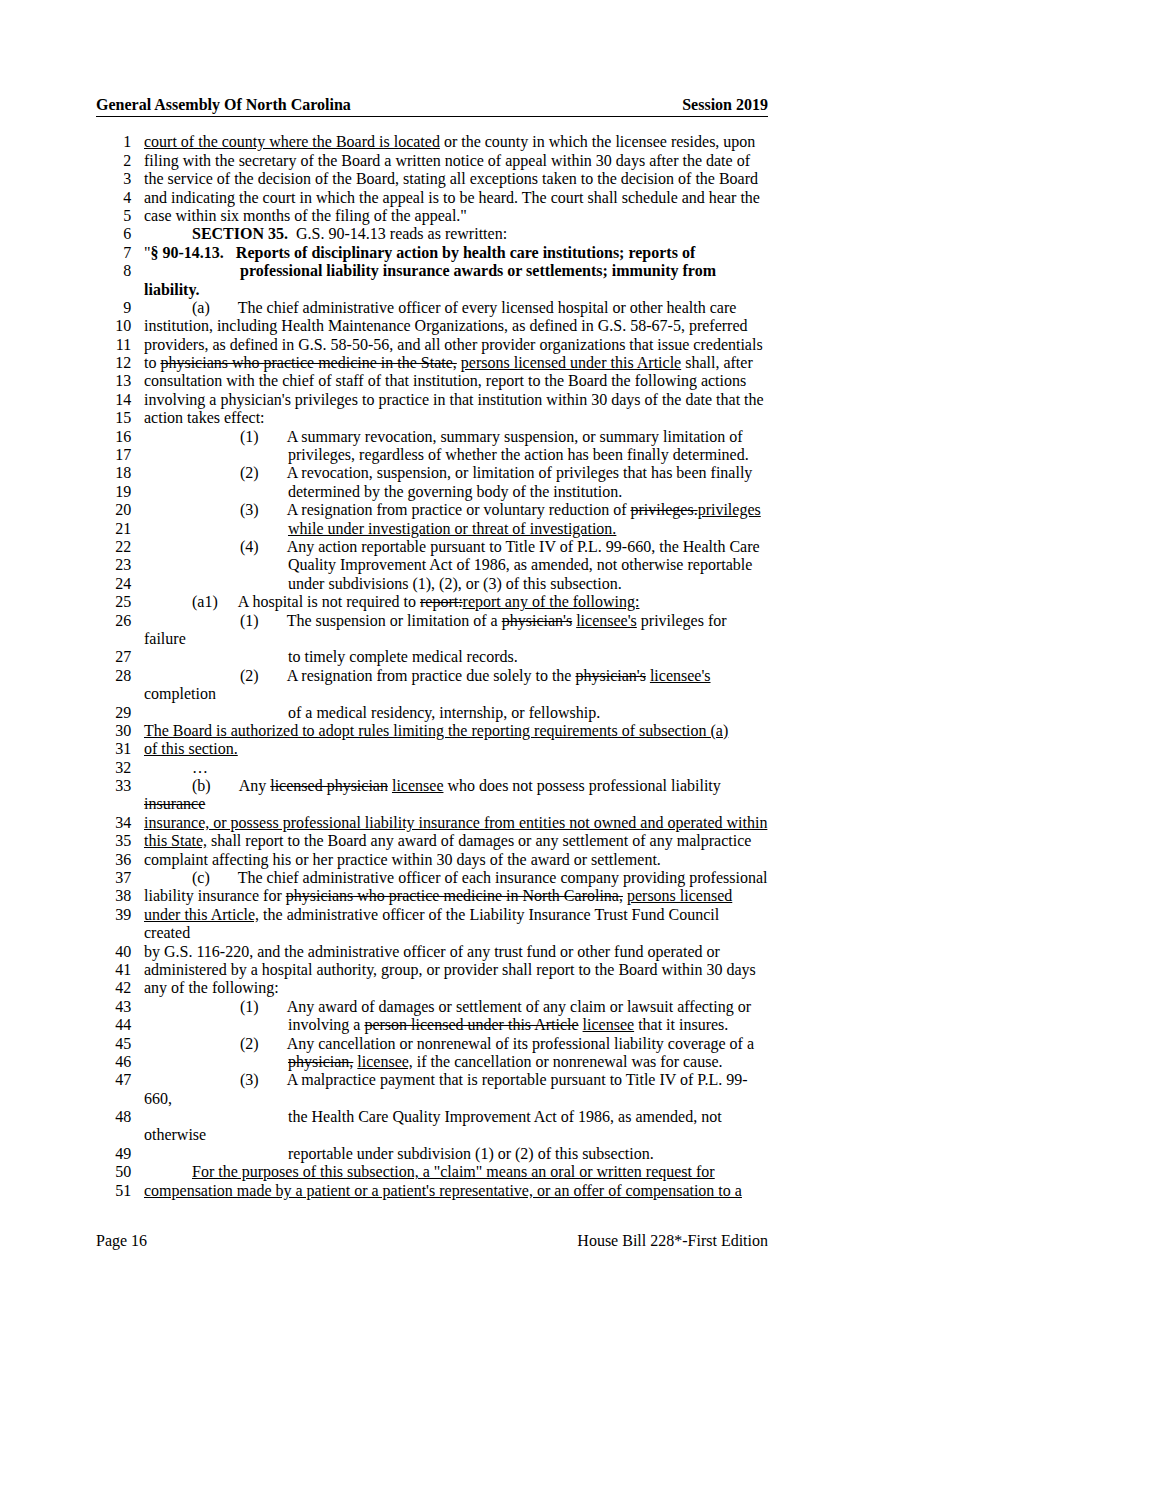General Assembly Of North Carolina
Session 2019
1
court of the county where the Board is located or the county in which the licensee resides, upon
2
filing with the secretary of the Board a written notice of appeal within 30 days after the date of
3
the service of the decision of the Board, stating all exceptions taken to the decision of the Board
4
and indicating the court in which the appeal is to be heard. The court shall schedule and hear the
5
case within six months of the filing of the appeal."
6
SECTION 35. G.S. 90-14.13 reads as rewritten:
7
"§ 90-14.13. Reports of disciplinary action by health care institutions; reports of
8
professional liability insurance awards or settlements; immunity from liability.
9
(a) The chief administrative officer of every licensed hospital or other health care
10
institution, including Health Maintenance Organizations, as defined in G.S. 58-67-5, preferred
11
providers, as defined in G.S. 58-50-56, and all other provider organizations that issue credentials
12
to physicians who practice medicine in the State, persons licensed under this Article shall, after
13
consultation with the chief of staff of that institution, report to the Board the following actions
14
involving a physician's privileges to practice in that institution within 30 days of the date that the
15
action takes effect:
16
(1) A summary revocation, summary suspension, or summary limitation of
17
privileges, regardless of whether the action has been finally determined.
18
(2) A revocation, suspension, or limitation of privileges that has been finally
19
determined by the governing body of the institution.
20
(3) A resignation from practice or voluntary reduction of privileges.privileges
21
while under investigation or threat of investigation.
22
(4) Any action reportable pursuant to Title IV of P.L. 99-660, the Health Care
23
Quality Improvement Act of 1986, as amended, not otherwise reportable
24
under subdivisions (1), (2), or (3) of this subsection.
25
(a1) A hospital is not required to report:report any of the following:
26
(1) The suspension or limitation of a physician's licensee's privileges for failure
27
to timely complete medical records.
28
(2) A resignation from practice due solely to the physician's licensee's completion
29
of a medical residency, internship, or fellowship.
30
The Board is authorized to adopt rules limiting the reporting requirements of subsection (a)
31
of this section.
32
…
33
(b) Any licensed physician licensee who does not possess professional liability insurance
34
insurance, or possess professional liability insurance from entities not owned and operated within
35
this State, shall report to the Board any award of damages or any settlement of any malpractice
36
complaint affecting his or her practice within 30 days of the award or settlement.
37
(c) The chief administrative officer of each insurance company providing professional
38
liability insurance for physicians who practice medicine in North Carolina, persons licensed
39
under this Article, the administrative officer of the Liability Insurance Trust Fund Council created
40
by G.S. 116-220, and the administrative officer of any trust fund or other fund operated or
41
administered by a hospital authority, group, or provider shall report to the Board within 30 days
42
any of the following:
43
(1) Any award of damages or settlement of any claim or lawsuit affecting or
44
involving a person licensed under this Article licensee that it insures.
45
(2) Any cancellation or nonrenewal of its professional liability coverage of a
46
physician, licensee, if the cancellation or nonrenewal was for cause.
47
(3) A malpractice payment that is reportable pursuant to Title IV of P.L. 99-660,
48
the Health Care Quality Improvement Act of 1986, as amended, not otherwise
49
reportable under subdivision (1) or (2) of this subsection.
50
For the purposes of this subsection, a "claim" means an oral or written request for
51
compensation made by a patient or a patient's representative, or an offer of compensation to a
Page 16
House Bill 228*-First Edition